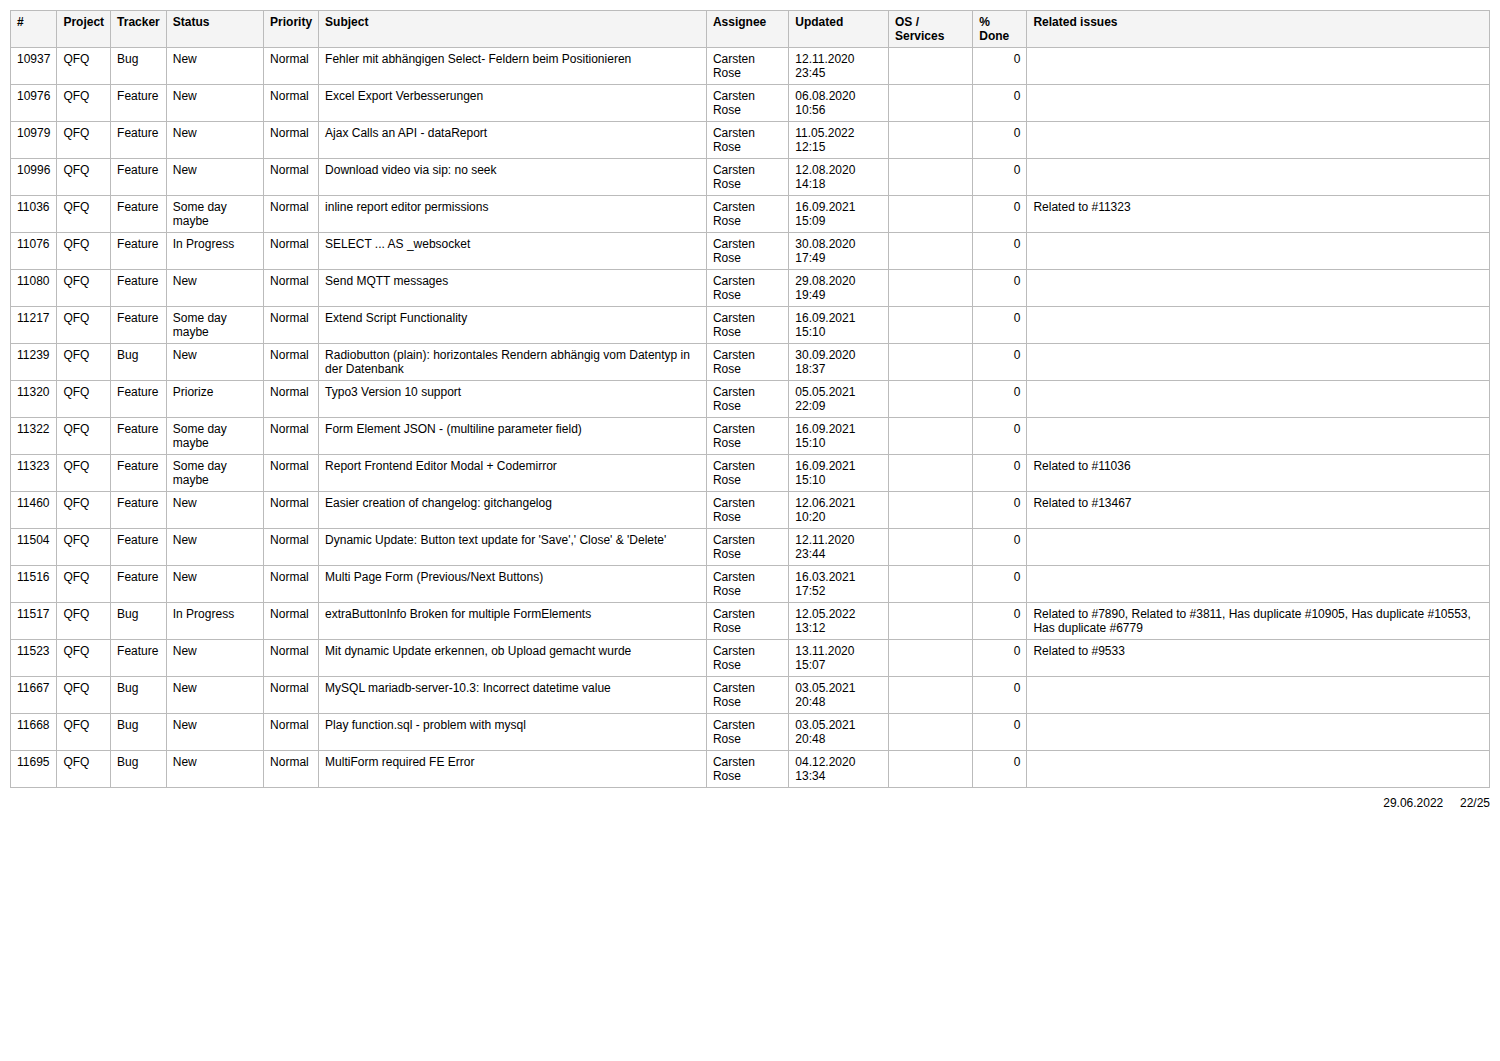| # | Project | Tracker | Status | Priority | Subject | Assignee | Updated | OS / Services | % Done | Related issues |
| --- | --- | --- | --- | --- | --- | --- | --- | --- | --- | --- |
| 10937 | QFQ | Bug | New | Normal | Fehler mit abhängigen Select- Feldern beim Positionieren | Carsten Rose | 12.11.2020 23:45 | | 0 | |
| 10976 | QFQ | Feature | New | Normal | Excel Export Verbesserungen | Carsten Rose | 06.08.2020 10:56 | | 0 | |
| 10979 | QFQ | Feature | New | Normal | Ajax Calls an API - dataReport | Carsten Rose | 11.05.2022 12:15 | | 0 | |
| 10996 | QFQ | Feature | New | Normal | Download video via sip: no seek | Carsten Rose | 12.08.2020 14:18 | | 0 | |
| 11036 | QFQ | Feature | Some day maybe | Normal | inline report editor permissions | Carsten Rose | 16.09.2021 15:09 | | 0 | Related to #11323 |
| 11076 | QFQ | Feature | In Progress | Normal | SELECT ... AS _websocket | Carsten Rose | 30.08.2020 17:49 | | 0 | |
| 11080 | QFQ | Feature | New | Normal | Send MQTT messages | Carsten Rose | 29.08.2020 19:49 | | 0 | |
| 11217 | QFQ | Feature | Some day maybe | Normal | Extend Script Functionality | Carsten Rose | 16.09.2021 15:10 | | 0 | |
| 11239 | QFQ | Bug | New | Normal | Radiobutton (plain): horizontales Rendern abhängig vom Datentyp in der Datenbank | Carsten Rose | 30.09.2020 18:37 | | 0 | |
| 11320 | QFQ | Feature | Priorize | Normal | Typo3 Version 10 support | Carsten Rose | 05.05.2021 22:09 | | 0 | |
| 11322 | QFQ | Feature | Some day maybe | Normal | Form Element JSON - (multiline parameter field) | Carsten Rose | 16.09.2021 15:10 | | 0 | |
| 11323 | QFQ | Feature | Some day maybe | Normal | Report Frontend Editor Modal + Codemirror | Carsten Rose | 16.09.2021 15:10 | | 0 | Related to #11036 |
| 11460 | QFQ | Feature | New | Normal | Easier creation of changelog: gitchangelog | Carsten Rose | 12.06.2021 10:20 | | 0 | Related to #13467 |
| 11504 | QFQ | Feature | New | Normal | Dynamic Update: Button text update for 'Save',' Close' & 'Delete' | Carsten Rose | 12.11.2020 23:44 | | 0 | |
| 11516 | QFQ | Feature | New | Normal | Multi Page Form (Previous/Next Buttons) | Carsten Rose | 16.03.2021 17:52 | | 0 | |
| 11517 | QFQ | Bug | In Progress | Normal | extraButtonInfo Broken for multiple FormElements | Carsten Rose | 12.05.2022 13:12 | | 0 | Related to #7890, Related to #3811, Has duplicate #10905, Has duplicate #10553, Has duplicate #6779 |
| 11523 | QFQ | Feature | New | Normal | Mit dynamic Update erkennen, ob Upload gemacht wurde | Carsten Rose | 13.11.2020 15:07 | | 0 | Related to #9533 |
| 11667 | QFQ | Bug | New | Normal | MySQL mariadb-server-10.3: Incorrect datetime value | Carsten Rose | 03.05.2021 20:48 | | 0 | |
| 11668 | QFQ | Bug | New | Normal | Play function.sql - problem with mysql | Carsten Rose | 03.05.2021 20:48 | | 0 | |
| 11695 | QFQ | Bug | New | Normal | MultiForm required FE Error | Carsten Rose | 04.12.2020 13:34 | | 0 | |
29.06.2022 22/25